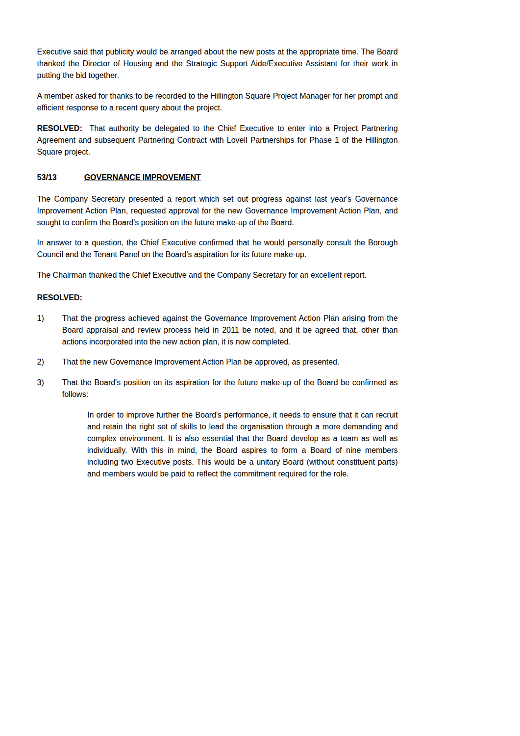Executive said that publicity would be arranged about the new posts at the appropriate time. The Board thanked the Director of Housing and the Strategic Support Aide/Executive Assistant for their work in putting the bid together.
A member asked for thanks to be recorded to the Hillington Square Project Manager for her prompt and efficient response to a recent query about the project.
RESOLVED: That authority be delegated to the Chief Executive to enter into a Project Partnering Agreement and subsequent Partnering Contract with Lovell Partnerships for Phase 1 of the Hillington Square project.
53/13 GOVERNANCE IMPROVEMENT
The Company Secretary presented a report which set out progress against last year's Governance Improvement Action Plan, requested approval for the new Governance Improvement Action Plan, and sought to confirm the Board's position on the future make-up of the Board.
In answer to a question, the Chief Executive confirmed that he would personally consult the Borough Council and the Tenant Panel on the Board's aspiration for its future make-up.
The Chairman thanked the Chief Executive and the Company Secretary for an excellent report.
RESOLVED:
That the progress achieved against the Governance Improvement Action Plan arising from the Board appraisal and review process held in 2011 be noted, and it be agreed that, other than actions incorporated into the new action plan, it is now completed.
That the new Governance Improvement Action Plan be approved, as presented.
That the Board's position on its aspiration for the future make-up of the Board be confirmed as follows:
In order to improve further the Board's performance, it needs to ensure that it can recruit and retain the right set of skills to lead the organisation through a more demanding and complex environment. It is also essential that the Board develop as a team as well as individually. With this in mind, the Board aspires to form a Board of nine members including two Executive posts. This would be a unitary Board (without constituent parts) and members would be paid to reflect the commitment required for the role.